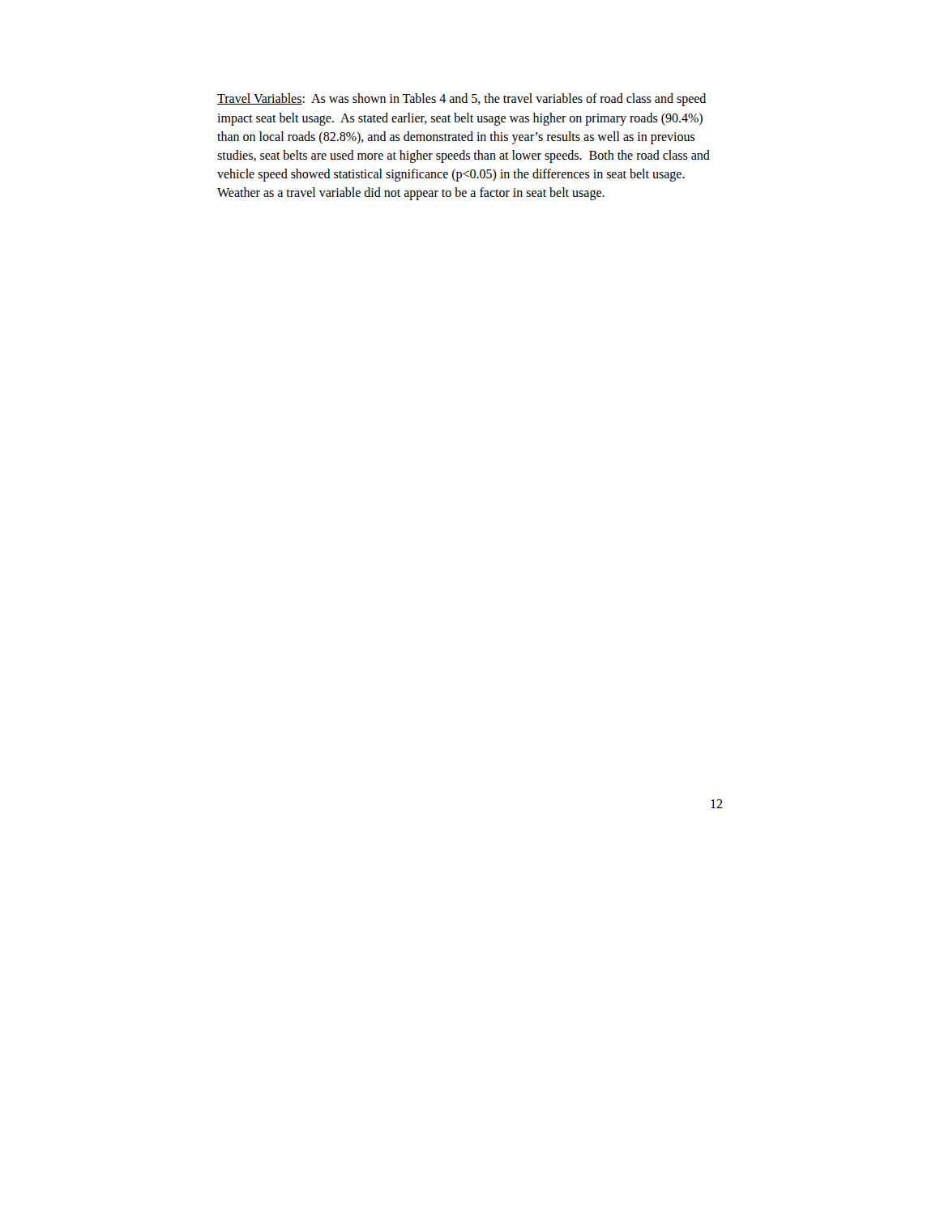Travel Variables: As was shown in Tables 4 and 5, the travel variables of road class and speed impact seat belt usage. As stated earlier, seat belt usage was higher on primary roads (90.4%) than on local roads (82.8%), and as demonstrated in this year’s results as well as in previous studies, seat belts are used more at higher speeds than at lower speeds. Both the road class and vehicle speed showed statistical significance (p<0.05) in the differences in seat belt usage. Weather as a travel variable did not appear to be a factor in seat belt usage.
12